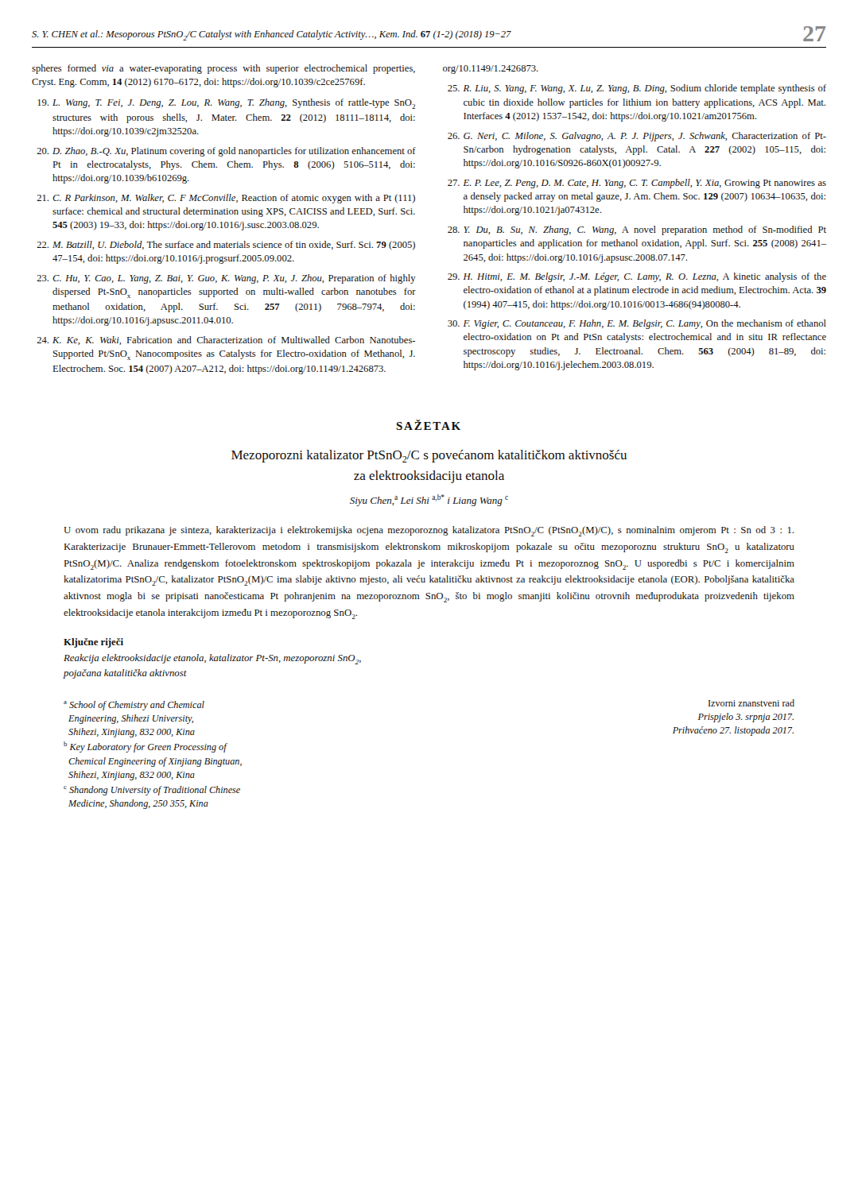S. Y. CHEN et al.: Mesoporous PtSnO2/C Catalyst with Enhanced Catalytic Activity…, Kem. Ind. 67 (1-2) (2018) 19−27
27
spheres formed via a water-evaporating process with superior electrochemical properties, Cryst. Eng. Comm, 14 (2012) 6170–6172, doi: https://doi.org/10.1039/c2ce25769f.
19. L. Wang, T. Fei, J. Deng, Z. Lou, R. Wang, T. Zhang, Synthesis of rattle-type SnO2 structures with porous shells, J. Mater. Chem. 22 (2012) 18111–18114, doi: https://doi.org/10.1039/c2jm32520a.
20. D. Zhao, B.-Q. Xu, Platinum covering of gold nanoparticles for utilization enhancement of Pt in electrocatalysts, Phys. Chem. Chem. Phys. 8 (2006) 5106–5114, doi: https://doi.org/10.1039/b610269g.
21. C. R Parkinson, M. Walker, C. F McConville, Reaction of atomic oxygen with a Pt (111) surface: chemical and structural determination using XPS, CAICISS and LEED, Surf. Sci. 545 (2003) 19–33, doi: https://doi.org/10.1016/j.susc.2003.08.029.
22. M. Batzill, U. Diebold, The surface and materials science of tin oxide, Surf. Sci. 79 (2005) 47–154, doi: https://doi.org/10.1016/j.progsurf.2005.09.002.
23. C. Hu, Y. Cao, L. Yang, Z. Bai, Y. Guo, K. Wang, P. Xu, J. Zhou, Preparation of highly dispersed Pt-SnOx nanoparticles supported on multi-walled carbon nanotubes for methanol oxidation, Appl. Surf. Sci. 257 (2011) 7968–7974, doi: https://doi.org/10.1016/j.apsusc.2011.04.010.
24. K. Ke, K. Waki, Fabrication and Characterization of Multiwalled Carbon Nanotubes-Supported Pt/SnOx Nanocomposites as Catalysts for Electro-oxidation of Methanol, J. Electrochem. Soc. 154 (2007) A207–A212, doi: https://doi.org/10.1149/1.2426873.
org/10.1149/1.2426873.
25. R. Liu, S. Yang, F. Wang, X. Lu, Z. Yang, B. Ding, Sodium chloride template synthesis of cubic tin dioxide hollow particles for lithium ion battery applications, ACS Appl. Mat. Interfaces 4 (2012) 1537–1542, doi: https://doi.org/10.1021/am201756m.
26. G. Neri, C. Milone, S. Galvagno, A. P. J. Pijpers, J. Schwank, Characterization of Pt-Sn/carbon hydrogenation catalysts, Appl. Catal. A 227 (2002) 105–115, doi: https://doi.org/10.1016/S0926-860X(01)00927-9.
27. E. P. Lee, Z. Peng, D. M. Cate, H. Yang, C. T. Campbell, Y. Xia, Growing Pt nanowires as a densely packed array on metal gauze, J. Am. Chem. Soc. 129 (2007) 10634–10635, doi: https://doi.org/10.1021/ja074312e.
28. Y. Du, B. Su, N. Zhang, C. Wang, A novel preparation method of Sn-modified Pt nanoparticles and application for methanol oxidation, Appl. Surf. Sci. 255 (2008) 2641–2645, doi: https://doi.org/10.1016/j.apsusc.2008.07.147.
29. H. Hitmi, E. M. Belgsir, J.-M. Léger, C. Lamy, R. O. Lezna, A kinetic analysis of the electro-oxidation of ethanol at a platinum electrode in acid medium, Electrochim. Acta. 39 (1994) 407–415, doi: https://doi.org/10.1016/0013-4686(94)80080-4.
30. F. Vigier, C. Coutanceau, F. Hahn, E. M. Belgsir, C. Lamy, On the mechanism of ethanol electro-oxidation on Pt and PtSn catalysts: electrochemical and in situ IR reflectance spectroscopy studies, J. Electroanal. Chem. 563 (2004) 81–89, doi: https://doi.org/10.1016/j.jelechem.2003.08.019.
SAŽETAK
Mezoporozni katalizator PtSnO2/C s povećanom katalitičkom aktivnošću
za elektrooksidaciju etanola
Siyu Chen,a Lei Shi a,b* i Liang Wang c
U ovom radu prikazana je sinteza, karakterizacija i elektrokemijska ocjena mezoporoznog katalizatora PtSnO2/C (PtSnO2(M)/C), s nominalnim omjerom Pt : Sn od 3 : 1. Karakterizacije Brunauer-Emmett-Tellerovom metodom i transmisijskom elektronskom mikroskopijom pokazale su očitu mezoporoznu strukturu SnO2 u katalizatoru PtSnO2(M)/C. Analiza rendgenskom fotoelektronskom spektroskopijom pokazala je interakciju između Pt i mezoporoznog SnO2. U usporedbi s Pt/C i komercijalnim katalizatorima PtSnO2/C, katalizator PtSnO2(M)/C ima slabije aktivno mjesto, ali veću katalitičku aktivnost za reakciju elektrooksidacije etanola (EOR). Poboljšana katalitička aktivnost mogla bi se pripisati nanočesticama Pt pohranjenim na mezoporoznom SnO2, što bi moglo smanjiti količinu otrovnih međuprodukata proizvedenih tijekom elektrooksidacije etanola interakcijom između Pt i mezoporoznog SnO2.
Ključne riječi
Reakcija elektrooksidacije etanola, katalizator Pt-Sn, mezoporozni SnO2,
pojačana katalitička aktivnost
a School of Chemistry and Chemical
Engineering, Shihezi University,
Shihezi, Xinjiang, 832 000, Kina
b Key Laboratory for Green Processing of
Chemical Engineering of Xinjiang Bingtuan,
Shihezi, Xinjiang, 832 000, Kina
c Shandong University of Traditional Chinese
Medicine, Shandong, 250 355, Kina
Izvorni znanstveni rad
Prispjelo 3. srpnja 2017.
Prihvaćeno 27. listopada 2017.